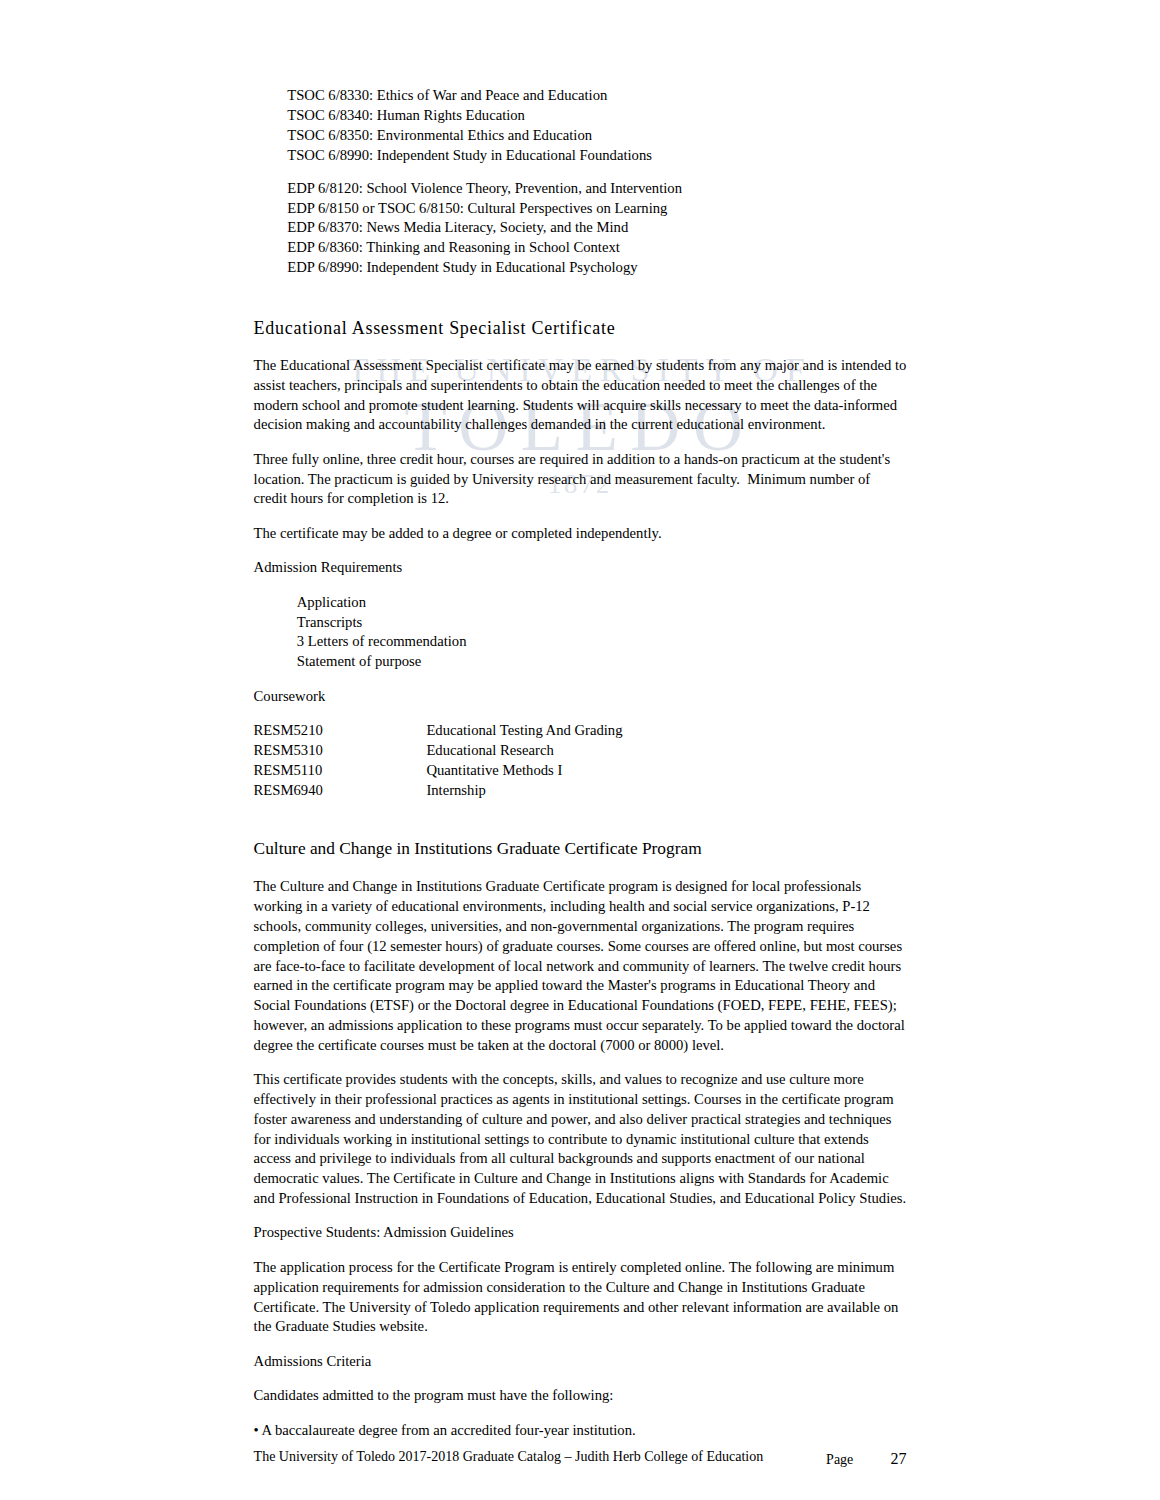THE UNIVERSITY OF
TOLEDO
1872
TSOC 6/8330: Ethics of War and Peace and Education
TSOC 6/8340: Human Rights Education
TSOC 6/8350: Environmental Ethics and Education
TSOC 6/8990: Independent Study in Educational Foundations
EDP 6/8120: School Violence Theory, Prevention, and Intervention
EDP 6/8150 or TSOC 6/8150: Cultural Perspectives on Learning
EDP 6/8370: News Media Literacy, Society, and the Mind
EDP 6/8360: Thinking and Reasoning in School Context
EDP 6/8990: Independent Study in Educational Psychology
Educational Assessment Specialist Certificate
The Educational Assessment Specialist certificate may be earned by students from any major and is intended to assist teachers, principals and superintendents to obtain the education needed to meet the challenges of the modern school and promote student learning. Students will acquire skills necessary to meet the data-informed decision making and accountability challenges demanded in the current educational environment.
Three fully online, three credit hour, courses are required in addition to a hands-on practicum at the student's location. The practicum is guided by University research and measurement faculty. Minimum number of credit hours for completion is 12.
The certificate may be added to a degree or completed independently.
Admission Requirements
Application
Transcripts
3 Letters of recommendation
Statement of purpose
Coursework
| RESM5210 | Educational Testing And Grading |
| RESM5310 | Educational Research |
| RESM5110 | Quantitative Methods I |
| RESM6940 | Internship |
Culture and Change in Institutions Graduate Certificate Program
The Culture and Change in Institutions Graduate Certificate program is designed for local professionals working in a variety of educational environments, including health and social service organizations, P-12 schools, community colleges, universities, and non-governmental organizations. The program requires completion of four (12 semester hours) of graduate courses. Some courses are offered online, but most courses are face-to-face to facilitate development of local network and community of learners. The twelve credit hours earned in the certificate program may be applied toward the Master's programs in Educational Theory and Social Foundations (ETSF) or the Doctoral degree in Educational Foundations (FOED, FEPE, FEHE, FEES); however, an admissions application to these programs must occur separately. To be applied toward the doctoral degree the certificate courses must be taken at the doctoral (7000 or 8000) level.
This certificate provides students with the concepts, skills, and values to recognize and use culture more effectively in their professional practices as agents in institutional settings. Courses in the certificate program foster awareness and understanding of culture and power, and also deliver practical strategies and techniques for individuals working in institutional settings to contribute to dynamic institutional culture that extends access and privilege to individuals from all cultural backgrounds and supports enactment of our national democratic values. The Certificate in Culture and Change in Institutions aligns with Standards for Academic and Professional Instruction in Foundations of Education, Educational Studies, and Educational Policy Studies.
Prospective Students: Admission Guidelines
The application process for the Certificate Program is entirely completed online. The following are minimum application requirements for admission consideration to the Culture and Change in Institutions Graduate Certificate. The University of Toledo application requirements and other relevant information are available on the Graduate Studies website.
Admissions Criteria
Candidates admitted to the program must have the following:
• A baccalaureate degree from an accredited four-year institution.
The University of Toledo 2017-2018 Graduate Catalog – Judith Herb College of Education
Page 27